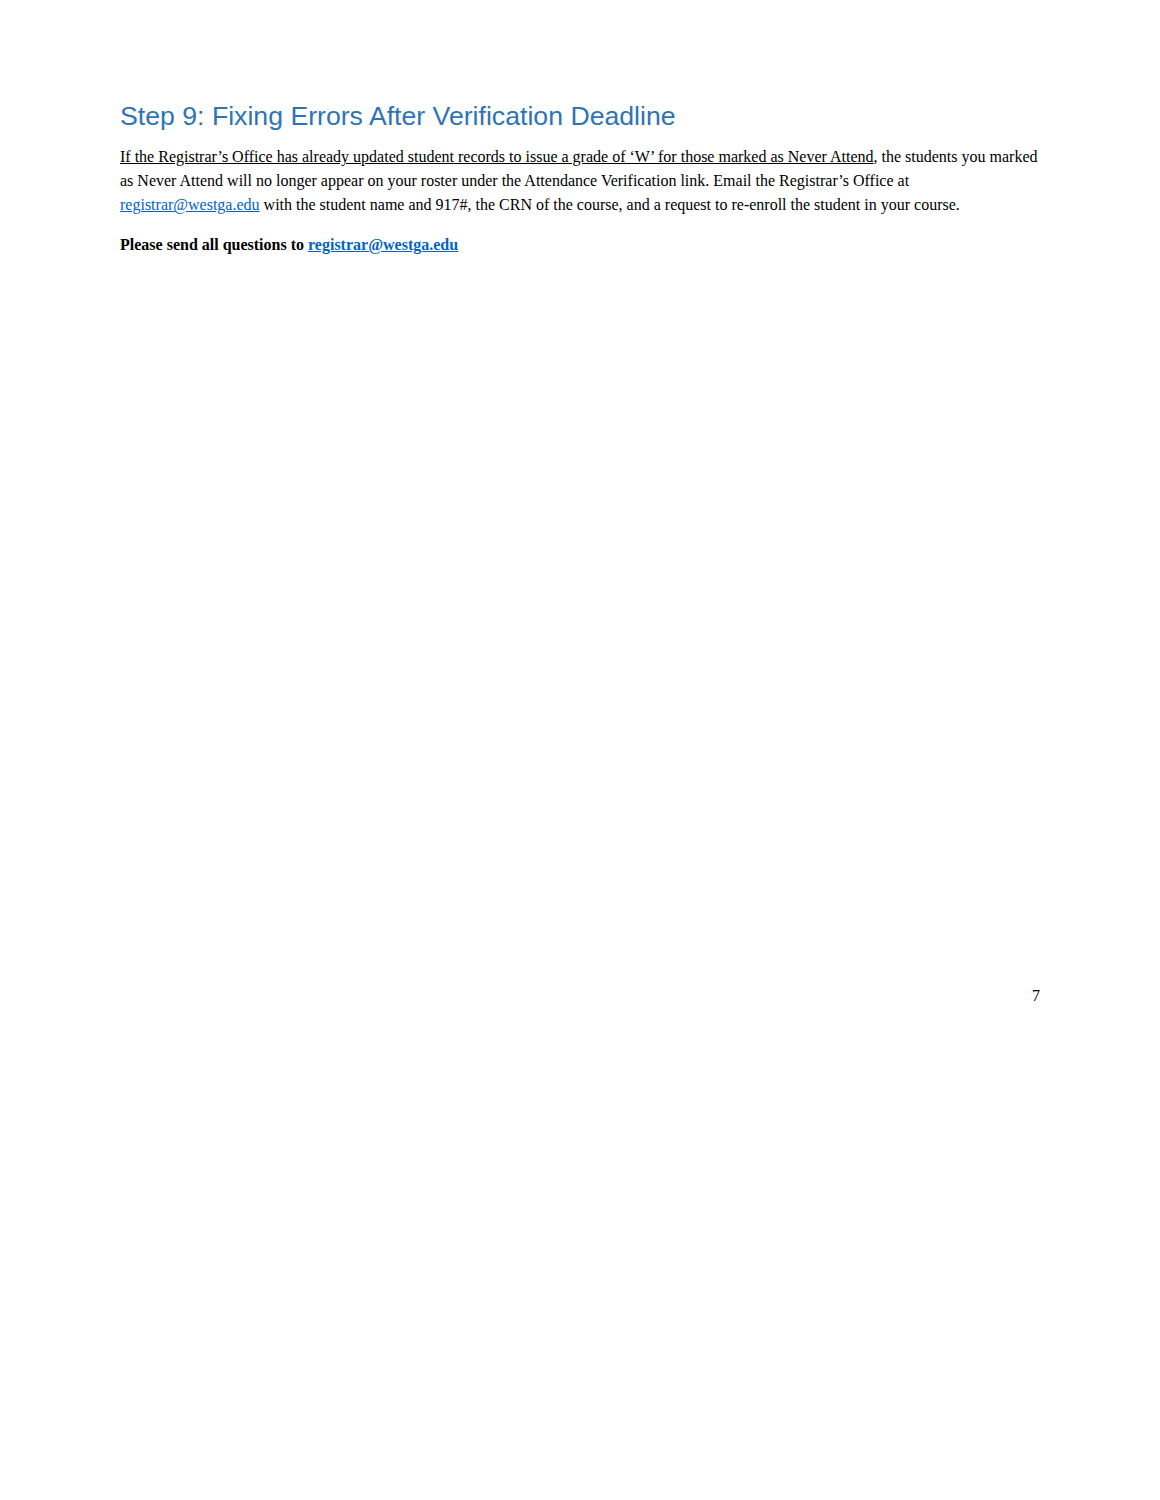Step 9: Fixing Errors After Verification Deadline
If the Registrar’s Office has already updated student records to issue a grade of ‘W’ for those marked as Never Attend, the students you marked as Never Attend will no longer appear on your roster under the Attendance Verification link. Email the Registrar’s Office at registrar@westga.edu with the student name and 917#, the CRN of the course, and a request to re-enroll the student in your course.
Please send all questions to registrar@westga.edu
7